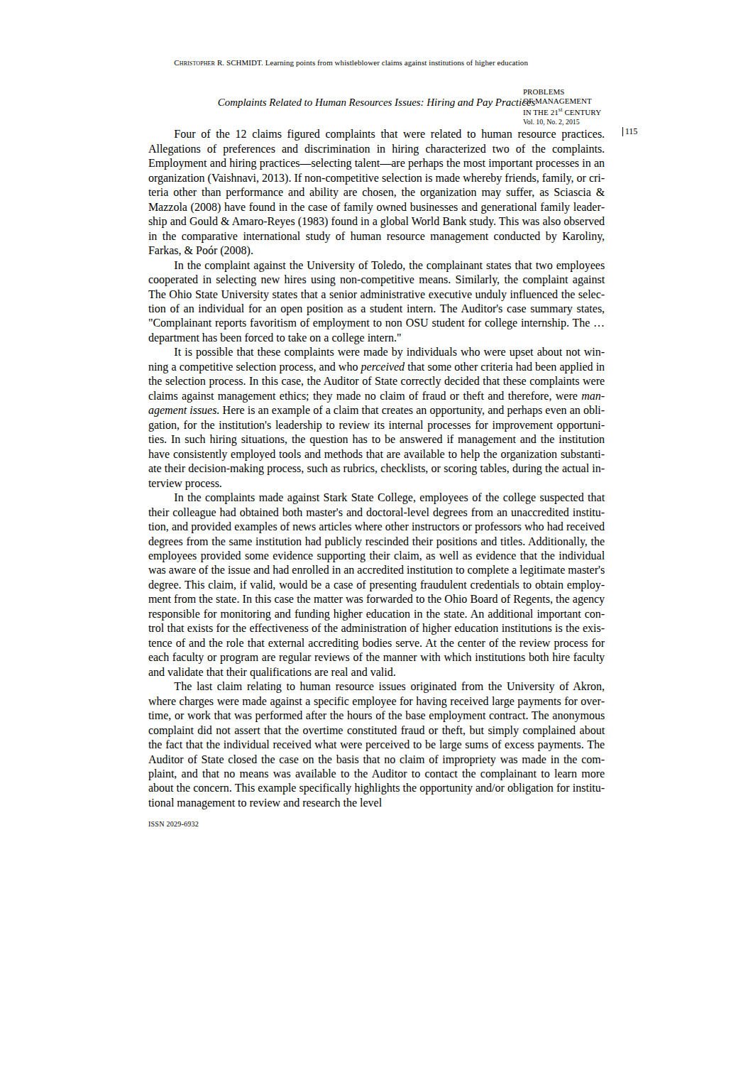Christopher R. SCHMIDT. Learning points from whistleblower claims against institutions of higher education
Problems
of Management
in the 21st Century
Vol. 10, No. 2, 2015
115
Complaints Related to Human Resources Issues: Hiring and Pay Practices
Four of the 12 claims figured complaints that were related to human resource practices. Allegations of preferences and discrimination in hiring characterized two of the complaints. Employment and hiring practices—selecting talent—are perhaps the most important processes in an organization (Vaishnavi, 2013). If non-competitive selection is made whereby friends, family, or criteria other than performance and ability are chosen, the organization may suffer, as Sciascia & Mazzola (2008) have found in the case of family owned businesses and generational family leadership and Gould & Amaro-Reyes (1983) found in a global World Bank study. This was also observed in the comparative international study of human resource management conducted by Karoliny, Farkas, & Poór (2008).
In the complaint against the University of Toledo, the complainant states that two employees cooperated in selecting new hires using non-competitive means. Similarly, the complaint against The Ohio State University states that a senior administrative executive unduly influenced the selection of an individual for an open position as a student intern. The Auditor's case summary states, "Complainant reports favoritism of employment to non OSU student for college internship. The … department has been forced to take on a college intern."
It is possible that these complaints were made by individuals who were upset about not winning a competitive selection process, and who perceived that some other criteria had been applied in the selection process. In this case, the Auditor of State correctly decided that these complaints were claims against management ethics; they made no claim of fraud or theft and therefore, were management issues. Here is an example of a claim that creates an opportunity, and perhaps even an obligation, for the institution's leadership to review its internal processes for improvement opportunities. In such hiring situations, the question has to be answered if management and the institution have consistently employed tools and methods that are available to help the organization substantiate their decision-making process, such as rubrics, checklists, or scoring tables, during the actual interview process.
In the complaints made against Stark State College, employees of the college suspected that their colleague had obtained both master's and doctoral-level degrees from an unaccredited institution, and provided examples of news articles where other instructors or professors who had received degrees from the same institution had publicly rescinded their positions and titles. Additionally, the employees provided some evidence supporting their claim, as well as evidence that the individual was aware of the issue and had enrolled in an accredited institution to complete a legitimate master's degree. This claim, if valid, would be a case of presenting fraudulent credentials to obtain employment from the state. In this case the matter was forwarded to the Ohio Board of Regents, the agency responsible for monitoring and funding higher education in the state. An additional important control that exists for the effectiveness of the administration of higher education institutions is the existence of and the role that external accrediting bodies serve. At the center of the review process for each faculty or program are regular reviews of the manner with which institutions both hire faculty and validate that their qualifications are real and valid.
The last claim relating to human resource issues originated from the University of Akron, where charges were made against a specific employee for having received large payments for overtime, or work that was performed after the hours of the base employment contract. The anonymous complaint did not assert that the overtime constituted fraud or theft, but simply complained about the fact that the individual received what were perceived to be large sums of excess payments. The Auditor of State closed the case on the basis that no claim of impropriety was made in the complaint, and that no means was available to the Auditor to contact the complainant to learn more about the concern. This example specifically highlights the opportunity and/or obligation for institutional management to review and research the level
ISSN 2029-6932